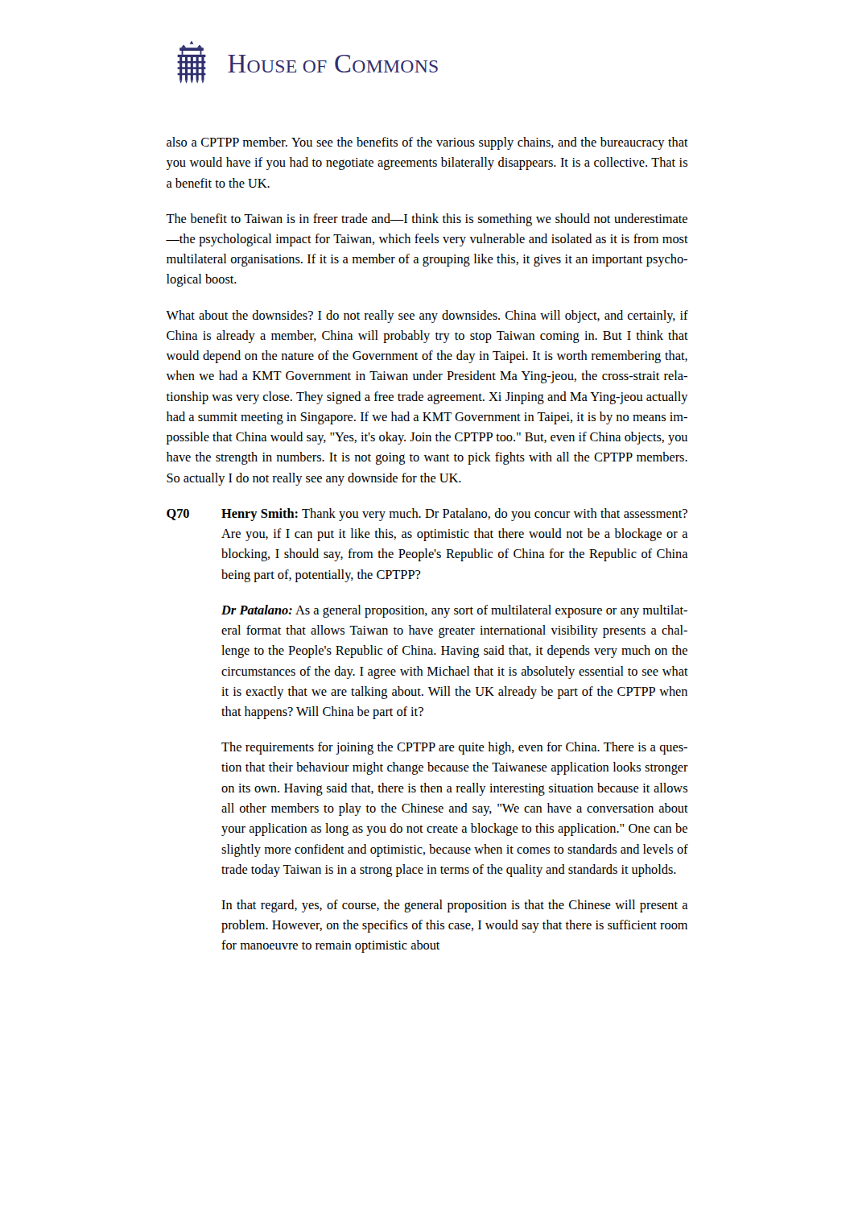HOUSE OF COMMONS
also a CPTPP member. You see the benefits of the various supply chains, and the bureaucracy that you would have if you had to negotiate agreements bilaterally disappears. It is a collective. That is a benefit to the UK.
The benefit to Taiwan is in freer trade and—I think this is something we should not underestimate—the psychological impact for Taiwan, which feels very vulnerable and isolated as it is from most multilateral organisations. If it is a member of a grouping like this, it gives it an important psychological boost.
What about the downsides? I do not really see any downsides. China will object, and certainly, if China is already a member, China will probably try to stop Taiwan coming in. But I think that would depend on the nature of the Government of the day in Taipei. It is worth remembering that, when we had a KMT Government in Taiwan under President Ma Ying-jeou, the cross-strait relationship was very close. They signed a free trade agreement. Xi Jinping and Ma Ying-jeou actually had a summit meeting in Singapore. If we had a KMT Government in Taipei, it is by no means impossible that China would say, "Yes, it's okay. Join the CPTPP too." But, even if China objects, you have the strength in numbers. It is not going to want to pick fights with all the CPTPP members. So actually I do not really see any downside for the UK.
Q70
Henry Smith: Thank you very much. Dr Patalano, do you concur with that assessment? Are you, if I can put it like this, as optimistic that there would not be a blockage or a blocking, I should say, from the People's Republic of China for the Republic of China being part of, potentially, the CPTPP?
Dr Patalano: As a general proposition, any sort of multilateral exposure or any multilateral format that allows Taiwan to have greater international visibility presents a challenge to the People's Republic of China. Having said that, it depends very much on the circumstances of the day. I agree with Michael that it is absolutely essential to see what it is exactly that we are talking about. Will the UK already be part of the CPTPP when that happens? Will China be part of it?
The requirements for joining the CPTPP are quite high, even for China. There is a question that their behaviour might change because the Taiwanese application looks stronger on its own. Having said that, there is then a really interesting situation because it allows all other members to play to the Chinese and say, "We can have a conversation about your application as long as you do not create a blockage to this application." One can be slightly more confident and optimistic, because when it comes to standards and levels of trade today Taiwan is in a strong place in terms of the quality and standards it upholds.
In that regard, yes, of course, the general proposition is that the Chinese will present a problem. However, on the specifics of this case, I would say that there is sufficient room for manoeuvre to remain optimistic about